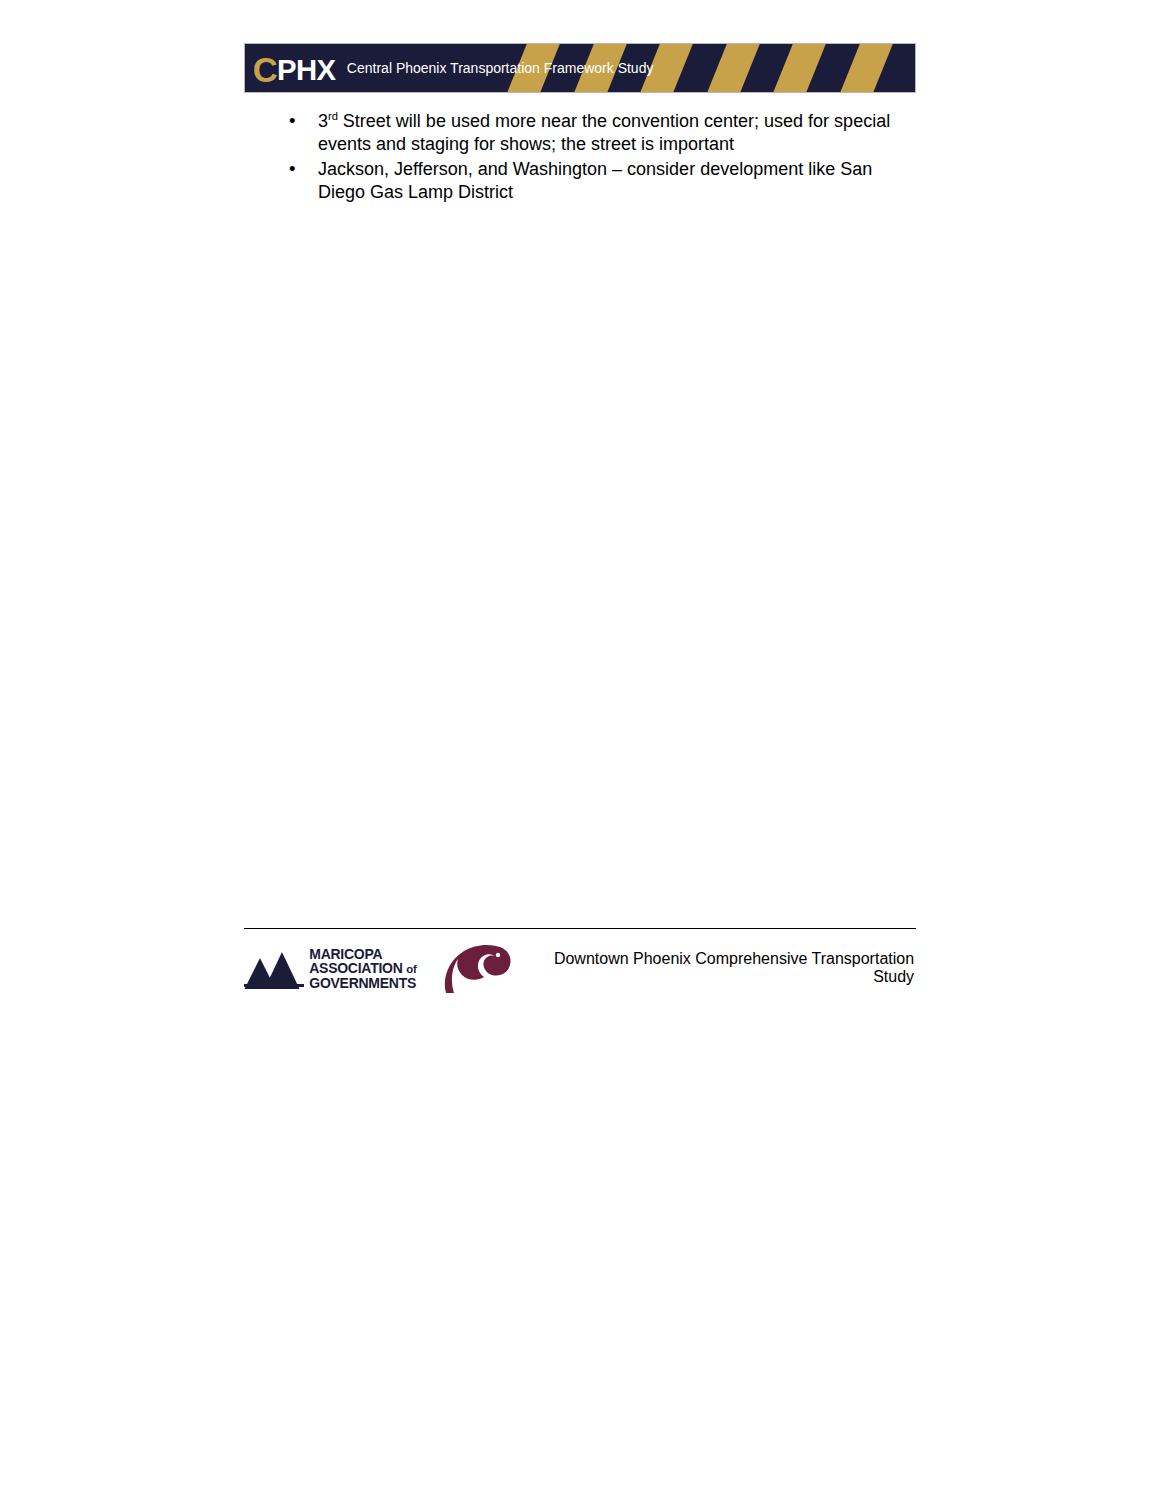CPHX
Central Phoenix Transportation Framework Study
3rd Street will be used more near the convention center; used for special events and staging for shows; the street is important
Jackson, Jefferson, and Washington – consider development like San Diego Gas Lamp District
MARICOPA
ASSOCIATION of
GOVERNMENTS
Downtown Phoenix Comprehensive Transportation Study